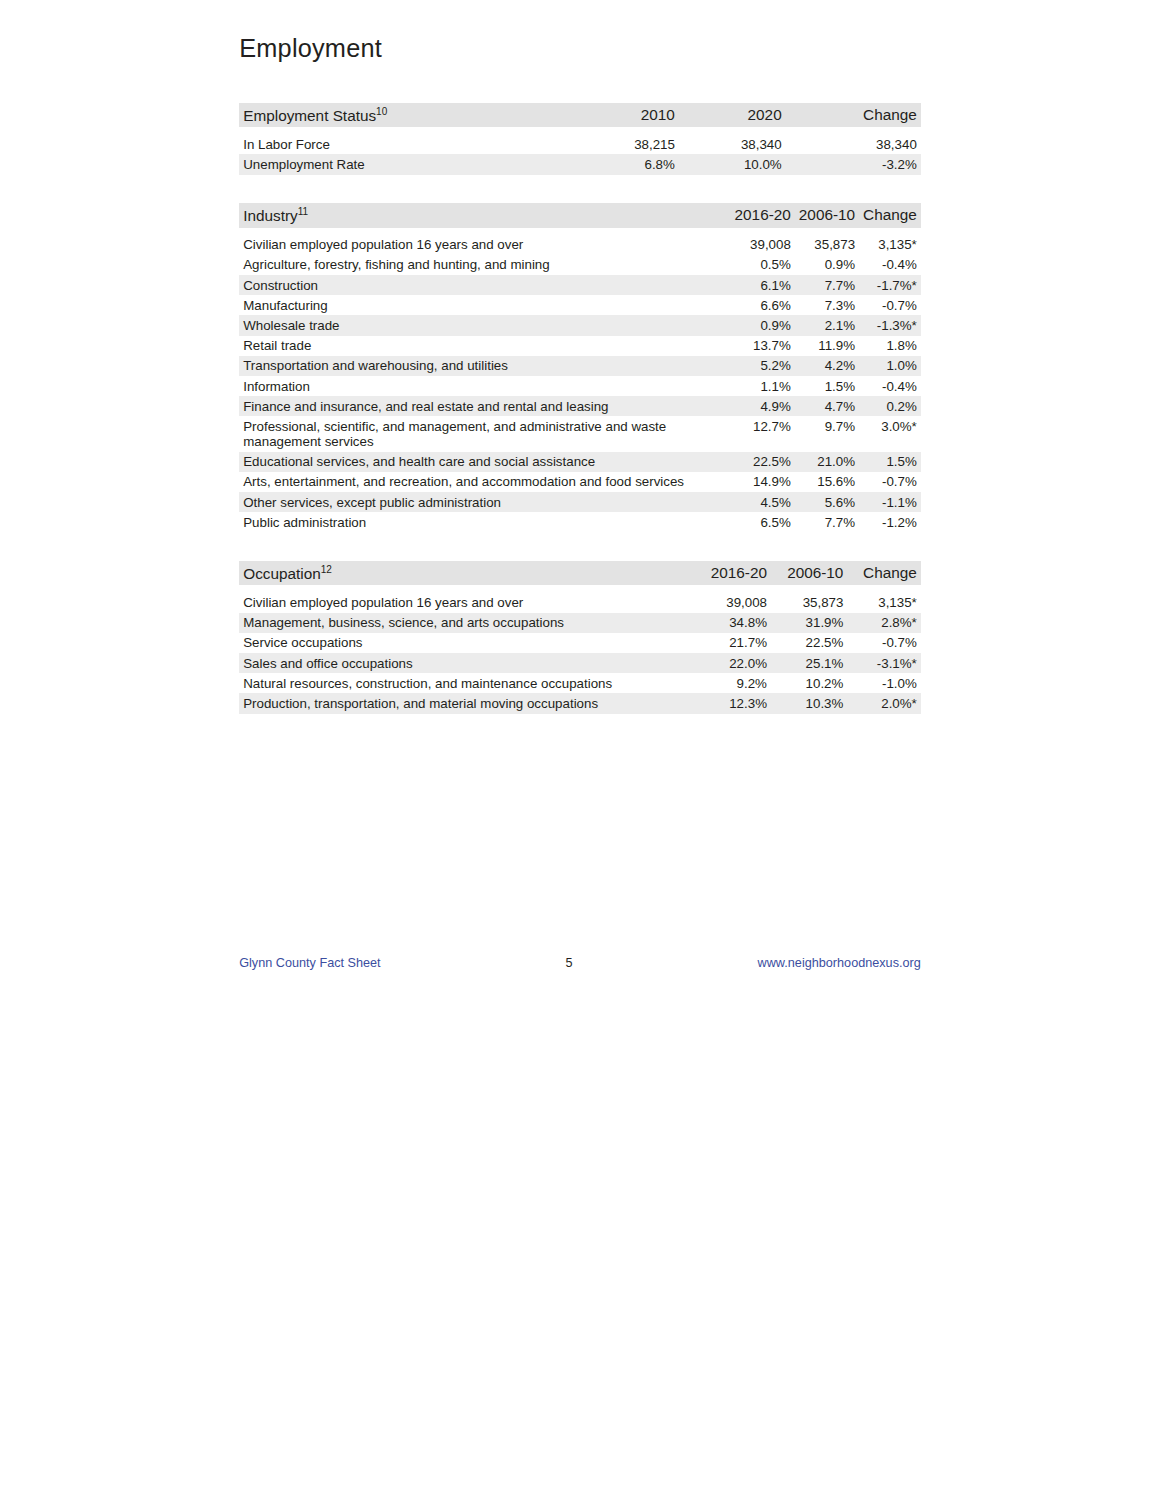Employment
| Employment Status 10 | 2010 | 2020 | Change |
| --- | --- | --- | --- |
| In Labor Force | 38,215 | 38,340 | 38,340 |
| Unemployment Rate | 6.8% | 10.0% | -3.2% |
| Industry 11 | 2016-20 | 2006-10 | Change |
| --- | --- | --- | --- |
| Civilian employed population 16 years and over | 39,008 | 35,873 | 3,135* |
| Agriculture, forestry, fishing and hunting, and mining | 0.5% | 0.9% | -0.4% |
| Construction | 6.1% | 7.7% | -1.7%* |
| Manufacturing | 6.6% | 7.3% | -0.7% |
| Wholesale trade | 0.9% | 2.1% | -1.3%* |
| Retail trade | 13.7% | 11.9% | 1.8% |
| Transportation and warehousing, and utilities | 5.2% | 4.2% | 1.0% |
| Information | 1.1% | 1.5% | -0.4% |
| Finance and insurance, and real estate and rental and leasing | 4.9% | 4.7% | 0.2% |
| Professional, scientific, and management, and administrative and waste management services | 12.7% | 9.7% | 3.0%* |
| Educational services, and health care and social assistance | 22.5% | 21.0% | 1.5% |
| Arts, entertainment, and recreation, and accommodation and food services | 14.9% | 15.6% | -0.7% |
| Other services, except public administration | 4.5% | 5.6% | -1.1% |
| Public administration | 6.5% | 7.7% | -1.2% |
| Occupation 12 | 2016-20 | 2006-10 | Change |
| --- | --- | --- | --- |
| Civilian employed population 16 years and over | 39,008 | 35,873 | 3,135* |
| Management, business, science, and arts occupations | 34.8% | 31.9% | 2.8%* |
| Service occupations | 21.7% | 22.5% | -0.7% |
| Sales and office occupations | 22.0% | 25.1% | -3.1%* |
| Natural resources, construction, and maintenance occupations | 9.2% | 10.2% | -1.0% |
| Production, transportation, and material moving occupations | 12.3% | 10.3% | 2.0%* |
Glynn County Fact Sheet 5 www.neighborhoodnexus.org